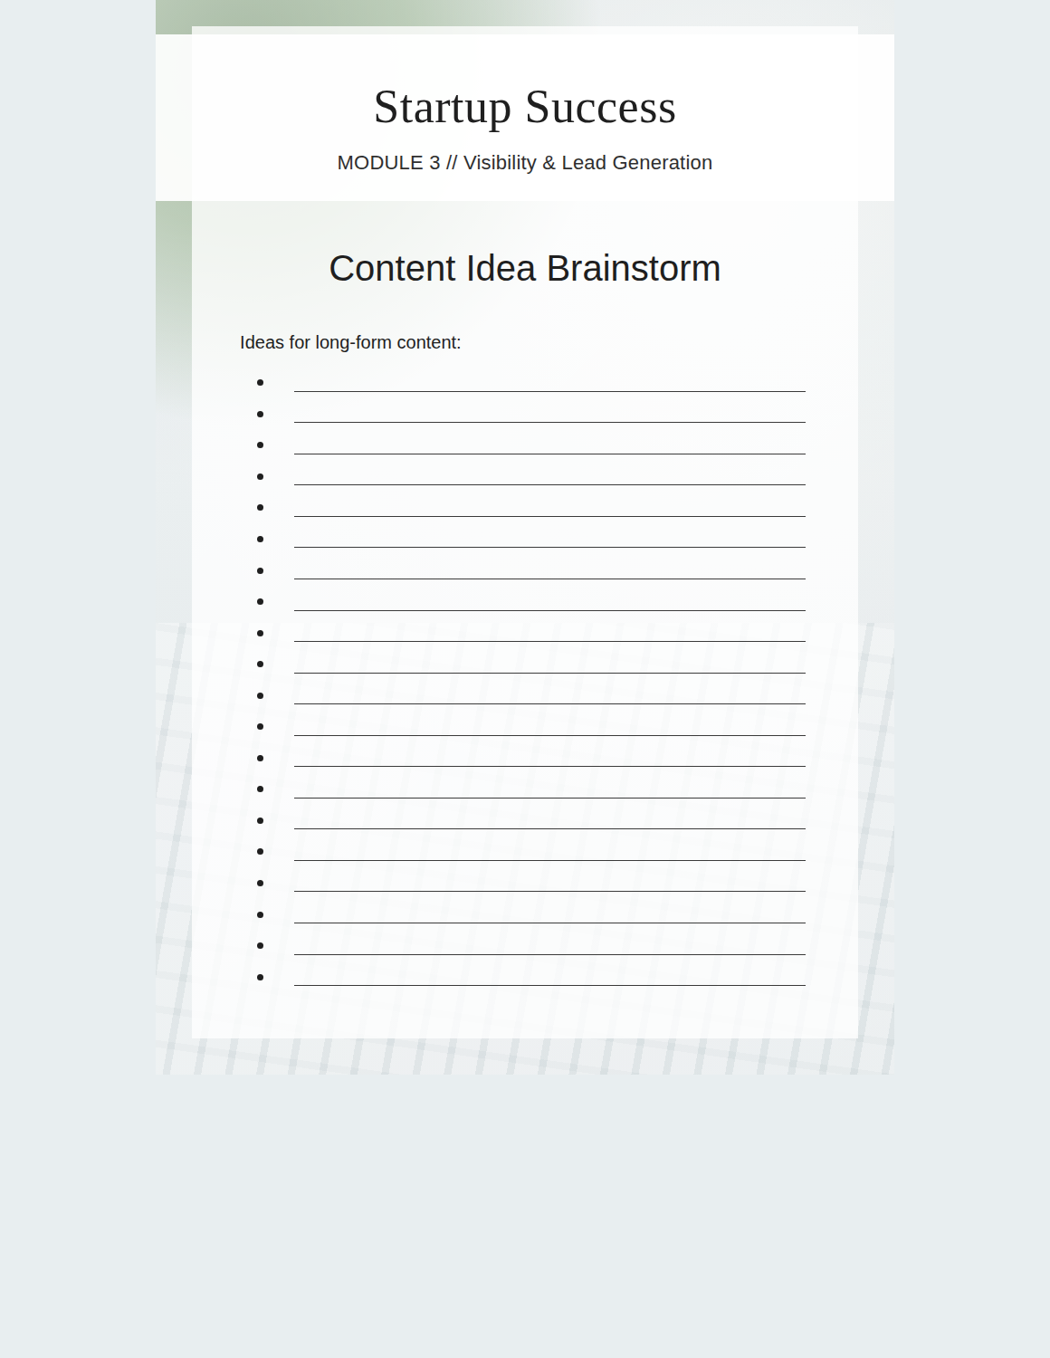Startup Success
MODULE 3 // Visibility & Lead Generation
Content Idea Brainstorm
Ideas for long-form content: